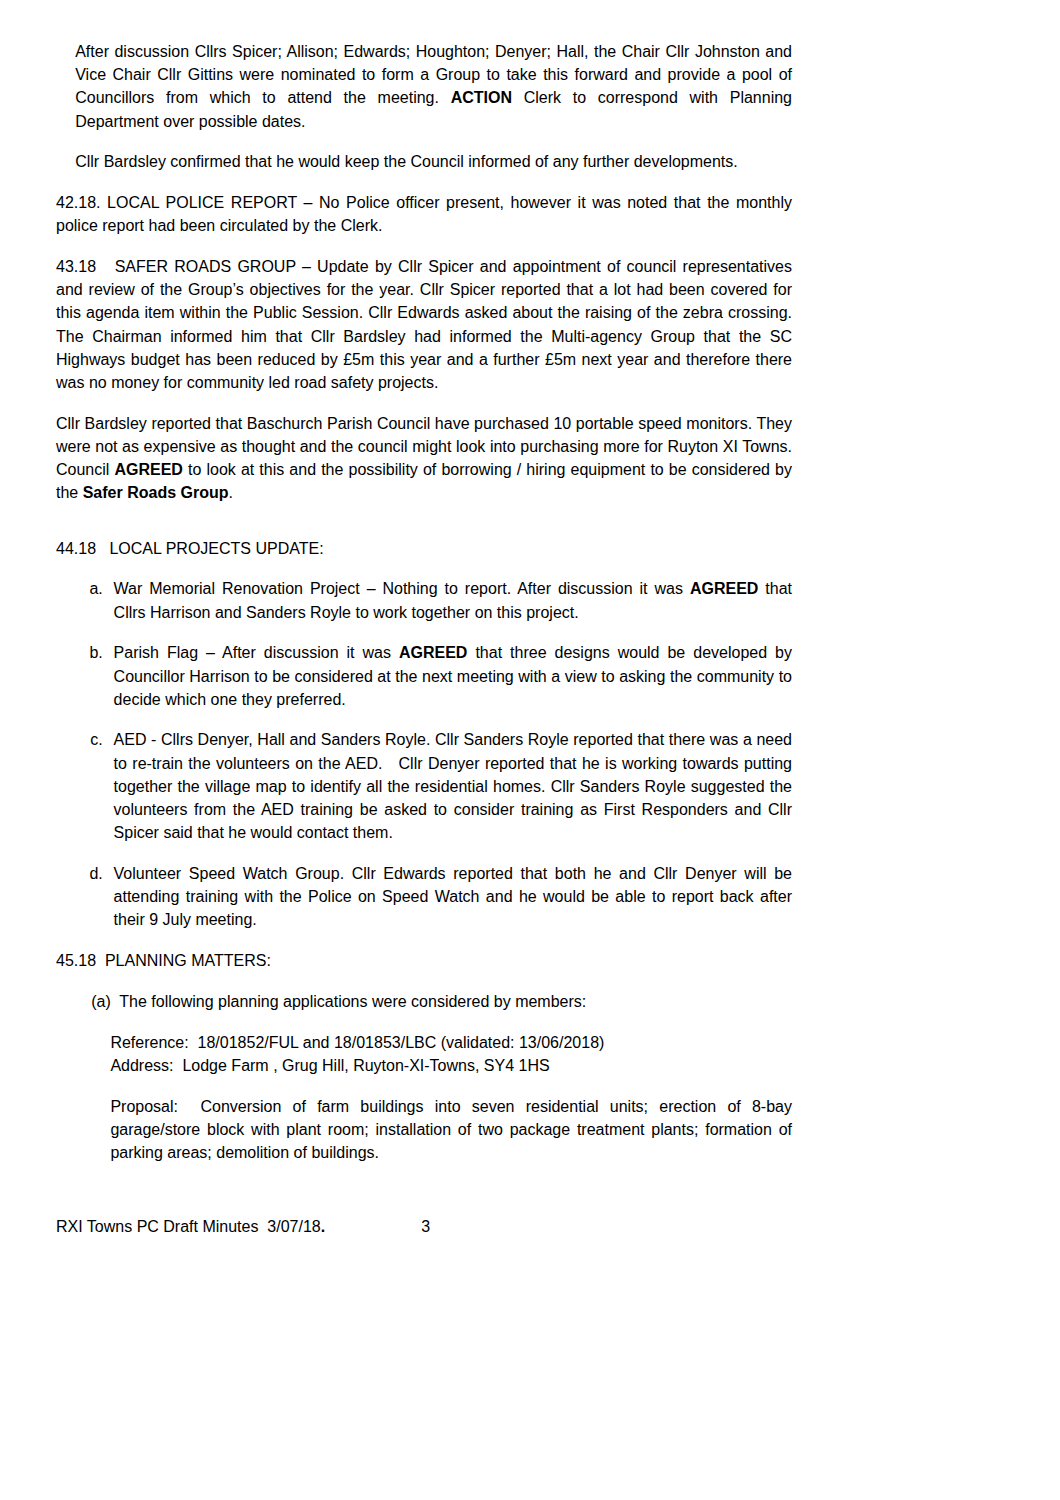After discussion Cllrs Spicer; Allison; Edwards; Houghton; Denyer; Hall, the Chair Cllr Johnston and Vice Chair Cllr Gittins were nominated to form a Group to take this forward and provide a pool of Councillors from which to attend the meeting. ACTION Clerk to correspond with Planning Department over possible dates.
Cllr Bardsley confirmed that he would keep the Council informed of any further developments.
42.18. LOCAL POLICE REPORT – No Police officer present, however it was noted that the monthly police report had been circulated by the Clerk.
43.18 SAFER ROADS GROUP – Update by Cllr Spicer and appointment of council representatives and review of the Group’s objectives for the year. Cllr Spicer reported that a lot had been covered for this agenda item within the Public Session. Cllr Edwards asked about the raising of the zebra crossing. The Chairman informed him that Cllr Bardsley had informed the Multi-agency Group that the SC Highways budget has been reduced by £5m this year and a further £5m next year and therefore there was no money for community led road safety projects.
Cllr Bardsley reported that Baschurch Parish Council have purchased 10 portable speed monitors. They were not as expensive as thought and the council might look into purchasing more for Ruyton XI Towns. Council AGREED to look at this and the possibility of borrowing / hiring equipment to be considered by the Safer Roads Group.
44.18 LOCAL PROJECTS UPDATE:
War Memorial Renovation Project – Nothing to report. After discussion it was AGREED that Cllrs Harrison and Sanders Royle to work together on this project.
Parish Flag – After discussion it was AGREED that three designs would be developed by Councillor Harrison to be considered at the next meeting with a view to asking the community to decide which one they preferred.
AED - Cllrs Denyer, Hall and Sanders Royle. Cllr Sanders Royle reported that there was a need to re-train the volunteers on the AED. Cllr Denyer reported that he is working towards putting together the village map to identify all the residential homes. Cllr Sanders Royle suggested the volunteers from the AED training be asked to consider training as First Responders and Cllr Spicer said that he would contact them.
Volunteer Speed Watch Group. Cllr Edwards reported that both he and Cllr Denyer will be attending training with the Police on Speed Watch and he would be able to report back after their 9 July meeting.
45.18 PLANNING MATTERS:
(a) The following planning applications were considered by members:
Reference: 18/01852/FUL and 18/01853/LBC (validated: 13/06/2018)
Address: Lodge Farm , Grug Hill, Ruyton-XI-Towns, SY4 1HS
Proposal: Conversion of farm buildings into seven residential units; erection of 8-bay garage/store block with plant room; installation of two package treatment plants; formation of parking areas; demolition of buildings.
RXI Towns PC Draft Minutes 3/07/18. 3